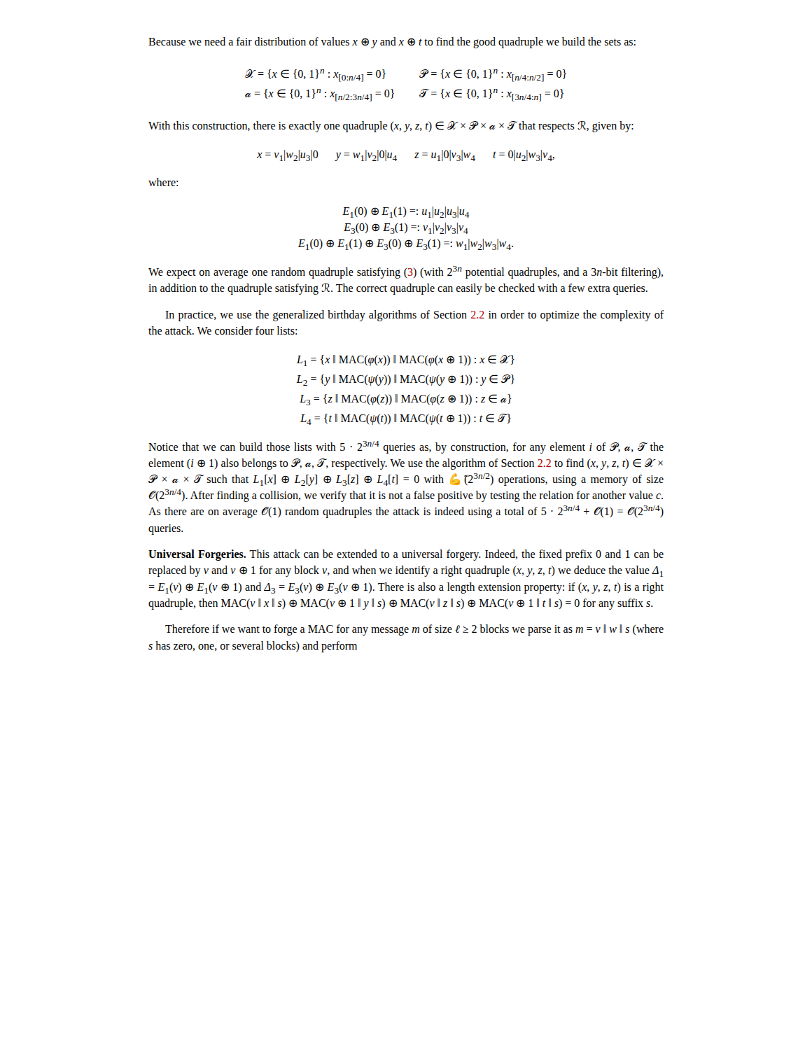Because we need a fair distribution of values x ⊕ y and x ⊕ t to find the good quadruple we build the sets as:
𝒳 = {x ∈ {0, 1}n : x[0:n/4] = 0}
𝒫 = {x ∈ {0, 1}n : x[n/4:n/2] = 0}
𝒶 = {x ∈ {0, 1}n : x[n/2:3n/4] = 0}
𝒯 = {x ∈ {0, 1}n : x[3n/4:n] = 0}
With this construction, there is exactly one quadruple (x, y, z, t) ∈ 𝒳 × 𝒫 × 𝒶 × 𝒯 that respects ℛ, given by:
x = v1|w2|u3|0 y = w1|v2|0|u4 z = u1|0|v3|w4 t = 0|u2|w3|v4,
where:
E1(0) ⊕ E1(1) =: u1|u2|u3|u4
E3(0) ⊕ E3(1) =: v1|v2|v3|v4
E1(0) ⊕ E1(1) ⊕ E3(0) ⊕ E3(1) =: w1|w2|w3|w4.
We expect on average one random quadruple satisfying (3) (with 23n potential quadruples, and a 3n-bit filtering), in addition to the quadruple satisfying ℛ. The correct quadruple can easily be checked with a few extra queries.
In practice, we use the generalized birthday algorithms of Section 2.2 in order to optimize the complexity of the attack. We consider four lists:
L1 = {x ‖ MAC(φ(x)) ‖ MAC(φ(x ⊕ 1)) : x ∈ 𝒳}
L2 = {y ‖ MAC(ψ(y)) ‖ MAC(ψ(y ⊕ 1)) : y ∈ 𝒫}
L3 = {z ‖ MAC(φ(z)) ‖ MAC(φ(z ⊕ 1)) : z ∈ 𝒶}
L4 = {t ‖ MAC(ψ(t)) ‖ MAC(ψ(t ⊕ 1)) : t ∈ 𝒯}
Notice that we can build those lists with 5 · 23n/4 queries as, by construction, for any element i of 𝒫, 𝒶, 𝒯 the element (i ⊕ 1) also belongs to 𝒫, 𝒶, 𝒯, respectively. We use the algorithm of Section 2.2 to find (x, y, z, t) ∈ 𝒳 × 𝒫 × 𝒶 × 𝒯 such that L1[x] ⊕ L2[y] ⊕ L3[z] ⊕ L4[t] = 0 with 💪̃(23n/2) operations, using a memory of size 𝒪(23n/4). After finding a collision, we verify that it is not a false positive by testing the relation for another value c. As there are on average 𝒪(1) random quadruples the attack is indeed using a total of 5 · 23n/4 + 𝒪(1) = 𝒪(23n/4) queries.
Universal Forgeries. This attack can be extended to a universal forgery. Indeed, the fixed prefix 0 and 1 can be replaced by v and v ⊕ 1 for any block v, and when we identify a right quadruple (x, y, z, t) we deduce the value Δ1 = E1(v) ⊕ E1(v ⊕ 1) and Δ3 = E3(v) ⊕ E3(v ⊕ 1). There is also a length extension property: if (x, y, z, t) is a right quadruple, then MAC(v ‖ x ‖ s) ⊕ MAC(v ⊕ 1 ‖ y ‖ s) ⊕ MAC(v ‖ z ‖ s) ⊕ MAC(v ⊕ 1 ‖ t ‖ s) = 0 for any suffix s.
Therefore if we want to forge a MAC for any message m of size ℓ ≥ 2 blocks we parse it as m = v ‖ w ‖ s (where s has zero, one, or several blocks) and perform